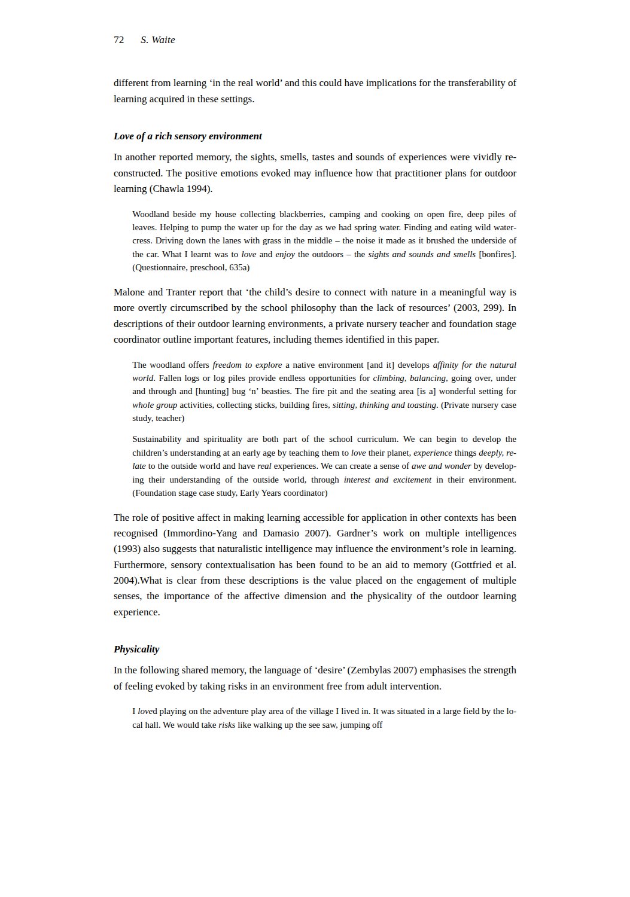72 S. Waite
different from learning ‘in the real world’ and this could have implications for the transferability of learning acquired in these settings.
Love of a rich sensory environment
In another reported memory, the sights, smells, tastes and sounds of experiences were vividly reconstructed. The positive emotions evoked may influence how that practitioner plans for outdoor learning (Chawla 1994).
Woodland beside my house collecting blackberries, camping and cooking on open fire, deep piles of leaves. Helping to pump the water up for the day as we had spring water. Finding and eating wild watercress. Driving down the lanes with grass in the middle – the noise it made as it brushed the underside of the car. What I learnt was to love and enjoy the outdoors – the sights and sounds and smells [bonfires]. (Questionnaire, preschool, 635a)
Malone and Tranter report that ‘the child’s desire to connect with nature in a meaningful way is more overtly circumscribed by the school philosophy than the lack of resources’ (2003, 299). In descriptions of their outdoor learning environments, a private nursery teacher and foundation stage coordinator outline important features, including themes identified in this paper.
The woodland offers freedom to explore a native environment [and it] develops affinity for the natural world. Fallen logs or log piles provide endless opportunities for climbing, balancing, going over, under and through and [hunting] bug ‘n’ beasties. The fire pit and the seating area [is a] wonderful setting for whole group activities, collecting sticks, building fires, sitting, thinking and toasting. (Private nursery case study, teacher)
Sustainability and spirituality are both part of the school curriculum. We can begin to develop the children’s understanding at an early age by teaching them to love their planet, experience things deeply, relate to the outside world and have real experiences. We can create a sense of awe and wonder by developing their understanding of the outside world, through interest and excitement in their environment. (Foundation stage case study, Early Years coordinator)
The role of positive affect in making learning accessible for application in other contexts has been recognised (Immordino-Yang and Damasio 2007). Gardner’s work on multiple intelligences (1993) also suggests that naturalistic intelligence may influence the environment’s role in learning. Furthermore, sensory contextualisation has been found to be an aid to memory (Gottfried et al. 2004).What is clear from these descriptions is the value placed on the engagement of multiple senses, the importance of the affective dimension and the physicality of the outdoor learning experience.
Physicality
In the following shared memory, the language of ‘desire’ (Zembylas 2007) emphasises the strength of feeling evoked by taking risks in an environment free from adult intervention.
I loved playing on the adventure play area of the village I lived in. It was situated in a large field by the local hall. We would take risks like walking up the see saw, jumping off